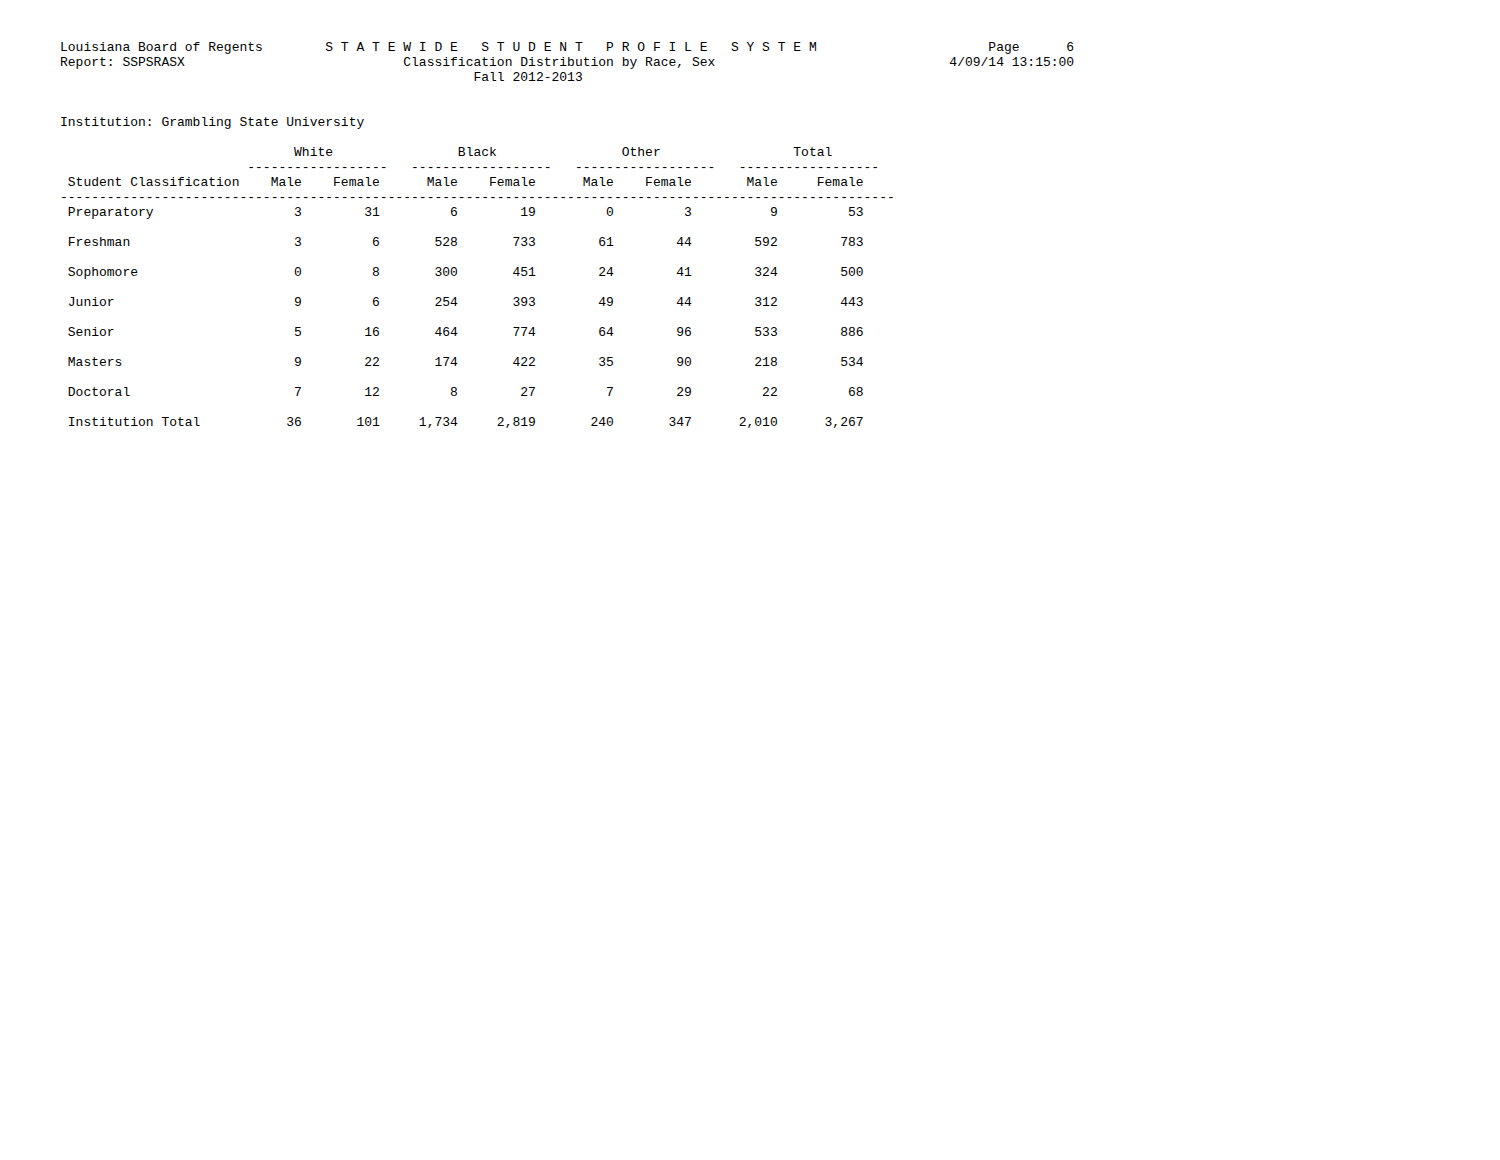Louisiana Board of Regents        S T A T E W I D E   S T U D E N T   P R O F I L E   S Y S T E M                      Page      6
Report: SSPSRASX                            Classification Distribution by Race, Sex                              4/09/14 13:15:00
                                                     Fall 2012-2013


Institution: Grambling State University

                              White                Black                Other                 Total
                        ------------------   ------------------   ------------------   ------------------
 Student Classification    Male    Female      Male    Female      Male    Female       Male     Female
-----------------------------------------------------------------------------------------------------------
 Preparatory                  3        31         6        19         0         3          9         53

 Freshman                     3         6       528       733        61        44        592        783

 Sophomore                    0         8       300       451        24        41        324        500

 Junior                       9         6       254       393        49        44        312        443

 Senior                       5        16       464       774        64        96        533        886

 Masters                      9        22       174       422        35        90        218        534

 Doctoral                     7        12         8        27         7        29         22         68

 Institution Total           36       101     1,734     2,819       240       347      2,010      3,267